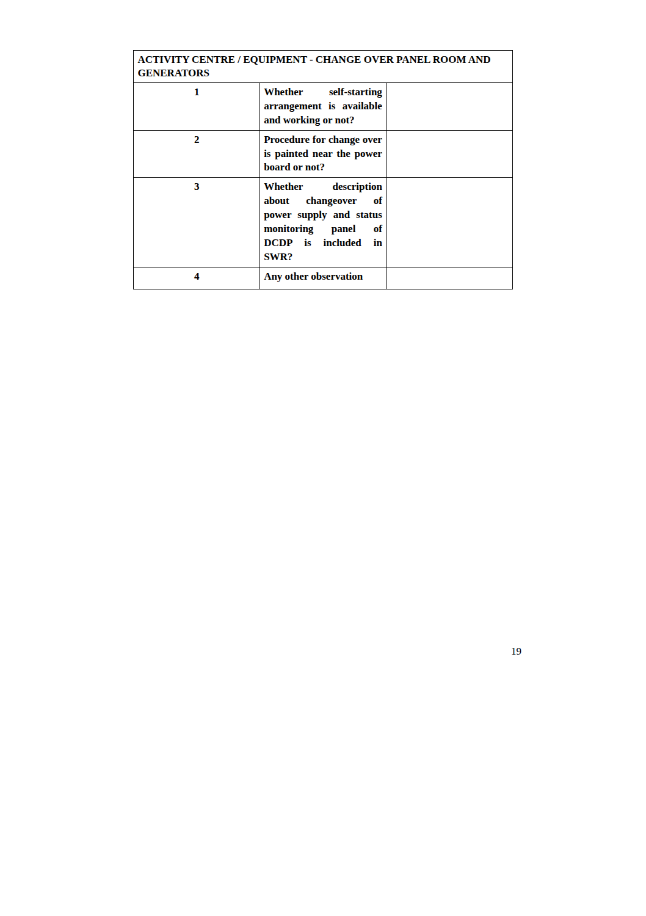| ACTIVITY CENTRE / EQUIPMENT - CHANGE OVER PANEL ROOM AND GENERATORS |
| 1 | Whether self-starting arrangement is available and working or not? | |
| 2 | Procedure for change over is painted near the power board or not? | |
| 3 | Whether description about changeover of power supply and status monitoring panel of DCDP is included in SWR? | |
| 4 | Any other observation | |
19